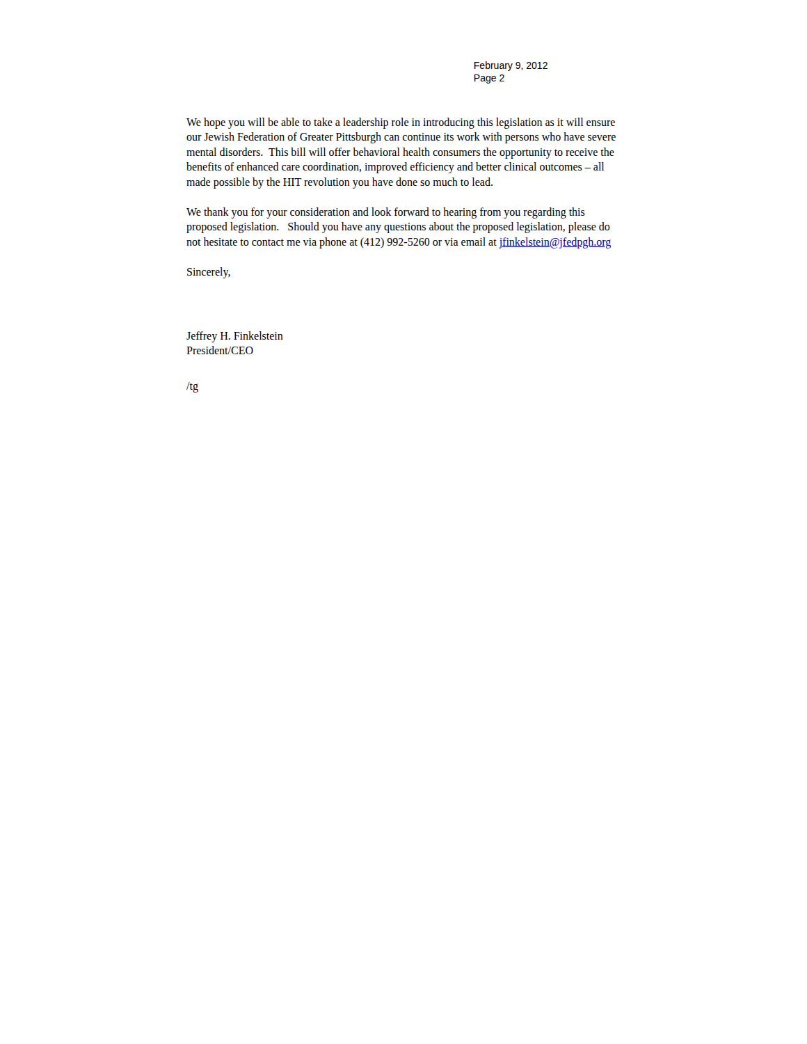February 9, 2012
Page 2
We hope you will be able to take a leadership role in introducing this legislation as it will ensure our Jewish Federation of Greater Pittsburgh can continue its work with persons who have severe mental disorders. This bill will offer behavioral health consumers the opportunity to receive the benefits of enhanced care coordination, improved efficiency and better clinical outcomes – all made possible by the HIT revolution you have done so much to lead.
We thank you for your consideration and look forward to hearing from you regarding this proposed legislation. Should you have any questions about the proposed legislation, please do not hesitate to contact me via phone at (412) 992-5260 or via email at jfinkelstein@jfedpgh.org
Sincerely,
Jeffrey H. Finkelstein
President/CEO
/tg